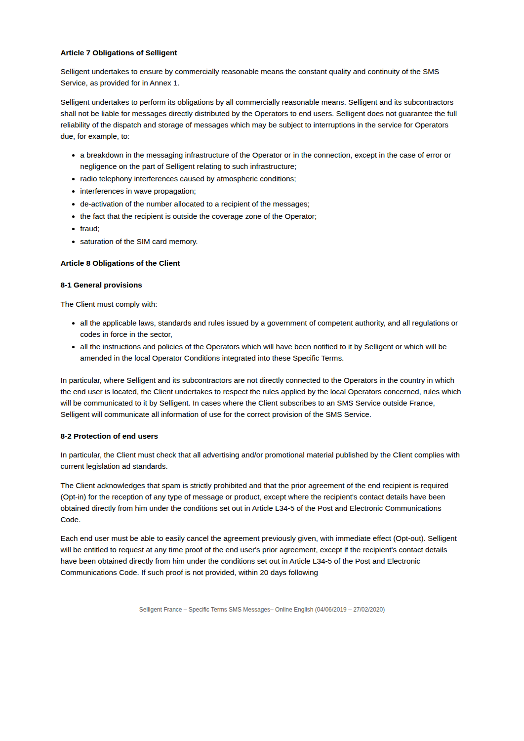Article 7 Obligations of Selligent
Selligent undertakes to ensure by commercially reasonable means the constant quality and continuity of the SMS Service, as provided for in Annex 1.
Selligent undertakes to perform its obligations by all commercially reasonable means. Selligent and its subcontractors shall not be liable for messages directly distributed by the Operators to end users. Selligent does not guarantee the full reliability of the dispatch and storage of messages which may be subject to interruptions in the service for Operators due, for example, to:
a breakdown in the messaging infrastructure of the Operator or in the connection, except in the case of error or negligence on the part of Selligent relating to such infrastructure;
radio telephony interferences caused by atmospheric conditions;
interferences in wave propagation;
de-activation of the number allocated to a recipient of the messages;
the fact that the recipient is outside the coverage zone of the Operator;
fraud;
saturation of the SIM card memory.
Article 8 Obligations of the Client
8-1 General provisions
The Client must comply with:
all the applicable laws, standards and rules issued by a government of competent authority, and all regulations or codes in force in the sector,
all the instructions and policies of the Operators which will have been notified to it by Selligent or which will be amended in the local Operator Conditions integrated into these Specific Terms.
In particular, where Selligent and its subcontractors are not directly connected to the Operators in the country in which the end user is located, the Client undertakes to respect the rules applied by the local Operators concerned, rules which will be communicated to it by Selligent. In cases where the Client subscribes to an SMS Service outside France, Selligent will communicate all information of use for the correct provision of the SMS Service.
8-2 Protection of end users
In particular, the Client must check that all advertising and/or promotional material published by the Client complies with current legislation ad standards.
The Client acknowledges that spam is strictly prohibited and that the prior agreement of the end recipient is required (Opt-in) for the reception of any type of message or product, except where the recipient's contact details have been obtained directly from him under the conditions set out in Article L34-5 of the Post and Electronic Communications Code.
Each end user must be able to easily cancel the agreement previously given, with immediate effect (Opt-out). Selligent will be entitled to request at any time proof of the end user's prior agreement, except if the recipient's contact details have been obtained directly from him under the conditions set out in Article L34-5 of the Post and Electronic Communications Code. If such proof is not provided, within 20 days following
Selligent France – Specific Terms SMS Messages– Online English (04/06/2019 – 27/02/2020)